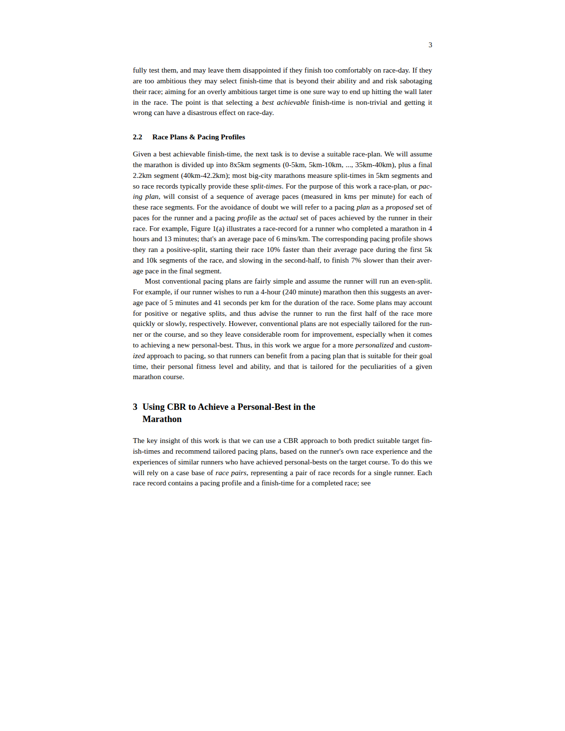3
fully test them, and may leave them disappointed if they finish too comfortably on race-day. If they are too ambitious they may select finish-time that is beyond their ability and and risk sabotaging their race; aiming for an overly ambitious target time is one sure way to end up hitting the wall later in the race. The point is that selecting a best achievable finish-time is non-trivial and getting it wrong can have a disastrous effect on race-day.
2.2 Race Plans & Pacing Profiles
Given a best achievable finish-time, the next task is to devise a suitable race-plan. We will assume the marathon is divided up into 8x5km segments (0-5km, 5km-10km, ..., 35km-40km), plus a final 2.2km segment (40km-42.2km); most big-city marathons measure split-times in 5km segments and so race records typically provide these split-times. For the purpose of this work a race-plan, or pacing plan, will consist of a sequence of average paces (measured in kms per minute) for each of these race segments. For the avoidance of doubt we will refer to a pacing plan as a proposed set of paces for the runner and a pacing profile as the actual set of paces achieved by the runner in their race. For example, Figure 1(a) illustrates a race-record for a runner who completed a marathon in 4 hours and 13 minutes; that's an average pace of 6 mins/km. The corresponding pacing profile shows they ran a positive-split, starting their race 10% faster than their average pace during the first 5k and 10k segments of the race, and slowing in the second-half, to finish 7% slower than their average pace in the final segment.
Most conventional pacing plans are fairly simple and assume the runner will run an even-split. For example, if our runner wishes to run a 4-hour (240 minute) marathon then this suggests an average pace of 5 minutes and 41 seconds per km for the duration of the race. Some plans may account for positive or negative splits, and thus advise the runner to run the first half of the race more quickly or slowly, respectively. However, conventional plans are not especially tailored for the runner or the course, and so they leave considerable room for improvement, especially when it comes to achieving a new personal-best. Thus, in this work we argue for a more personalized and customized approach to pacing, so that runners can benefit from a pacing plan that is suitable for their goal time, their personal fitness level and ability, and that is tailored for the peculiarities of a given marathon course.
3 Using CBR to Achieve a Personal-Best in the Marathon
The key insight of this work is that we can use a CBR approach to both predict suitable target finish-times and recommend tailored pacing plans, based on the runner's own race experience and the experiences of similar runners who have achieved personal-bests on the target course. To do this we will rely on a case base of race pairs, representing a pair of race records for a single runner. Each race record contains a pacing profile and a finish-time for a completed race; see